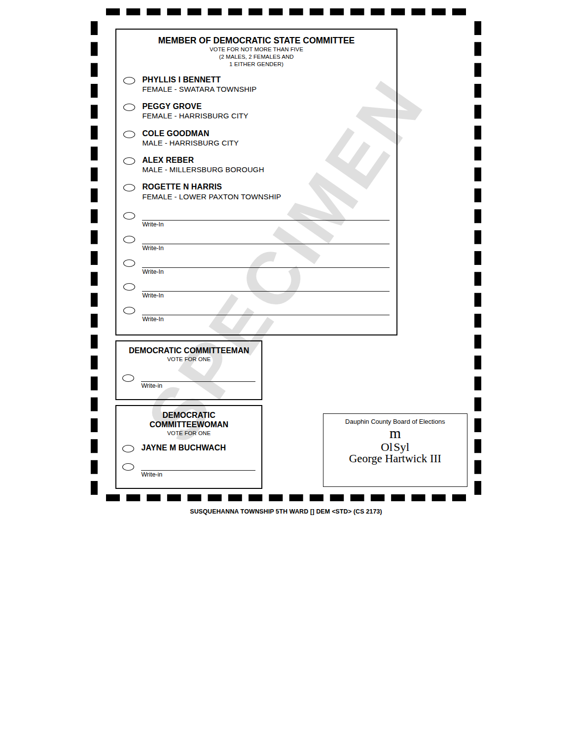SPECIMEN
MEMBER OF DEMOCRATIC STATE COMMITTEE
VOTE FOR NOT MORE THAN FIVE
(2 MALES, 2 FEMALES AND
1 EITHER GENDER)
PHYLLIS I BENNETT
FEMALE - SWATARA TOWNSHIP
PEGGY GROVE
FEMALE - HARRISBURG CITY
COLE GOODMAN
MALE - HARRISBURG CITY
ALEX REBER
MALE - MILLERSBURG BOROUGH
ROGETTE N HARRIS
FEMALE - LOWER PAXTON TOWNSHIP
Write-In
Write-In
Write-In
Write-In
Write-In
DEMOCRATIC COMMITTEEMAN
VOTE FOR ONE
Write-in
DEMOCRATIC
COMMITTEEWOMAN
VOTE FOR ONE
JAYNE M BUCHWACH
Write-in
Dauphin County Board of Elections
m    Ol Syl George Hartwick III
SUSQUEHANNA TOWNSHIP 5TH WARD [] DEM <STD> (CS 2173)